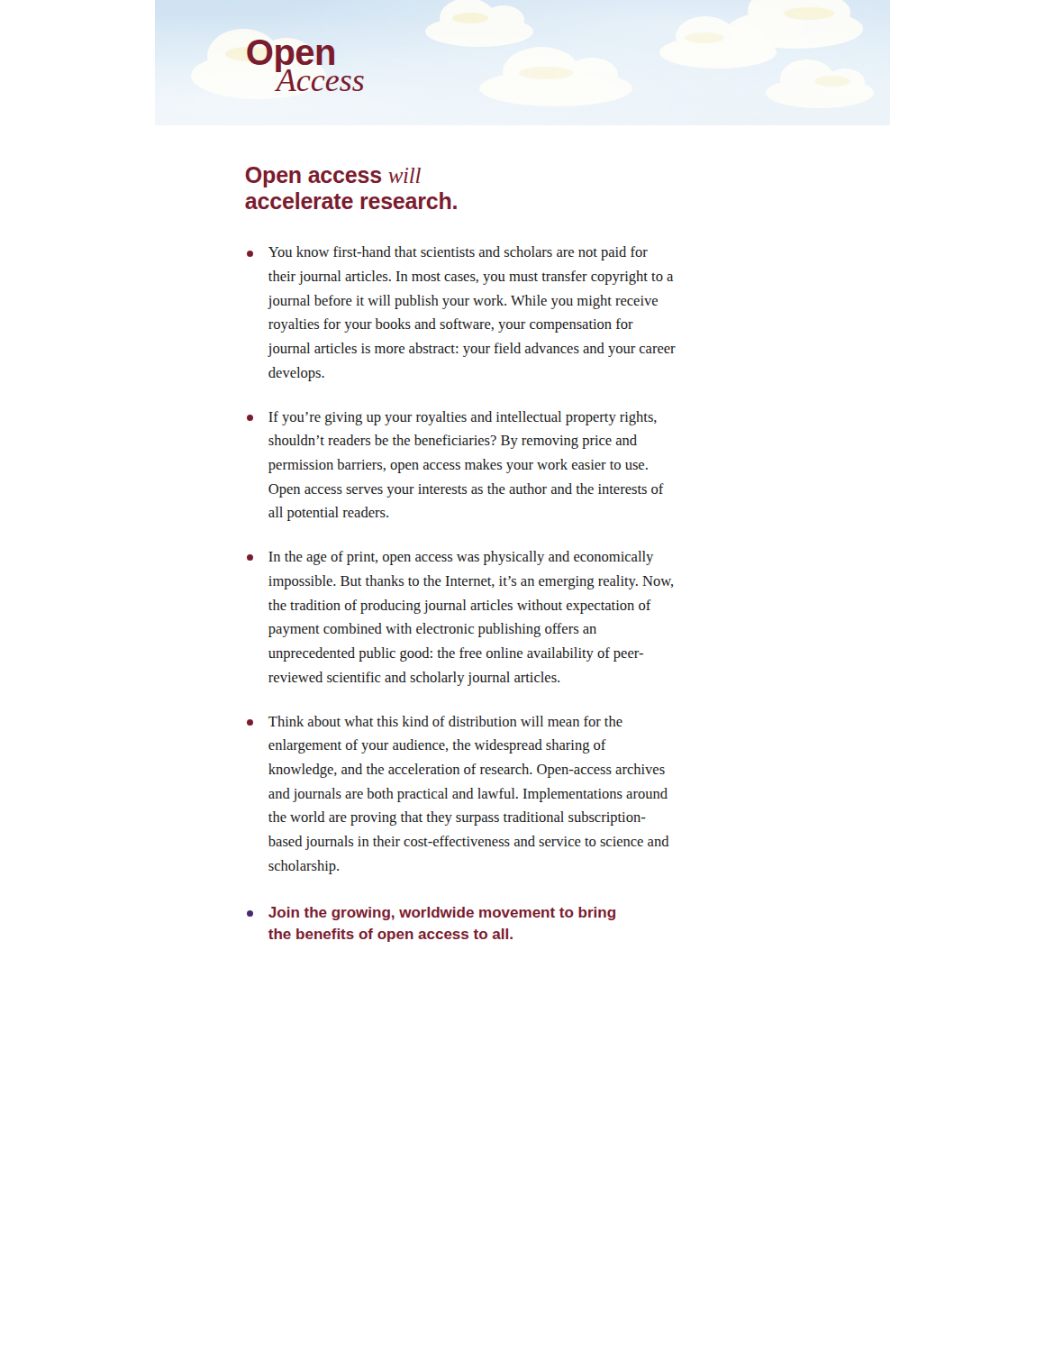Open Access
Open access will
accelerate research.
You know first-hand that scientists and scholars are not paid for their journal articles. In most cases, you must transfer copyright to a journal before it will publish your work. While you might receive royalties for your books and software, your compensation for journal articles is more abstract: your field advances and your career develops.
If you’re giving up your royalties and intellectual property rights, shouldn’t readers be the beneficiaries? By removing price and permission barriers, open access makes your work easier to use. Open access serves your interests as the author and the interests of all potential readers.
In the age of print, open access was physically and economically impossible. But thanks to the Internet, it’s an emerging reality. Now, the tradition of producing journal articles without expectation of payment combined with electronic publishing offers an unprecedented public good: the free online availability of peer-reviewed scientific and scholarly journal articles.
Think about what this kind of distribution will mean for the enlargement of your audience, the widespread sharing of knowledge, and the acceleration of research. Open-access archives and journals are both practical and lawful. Implementations around the world are proving that they surpass traditional subscription-based journals in their cost-effectiveness and service to science and scholarship.
Join the growing, worldwide movement to bring
the benefits of open access to all.